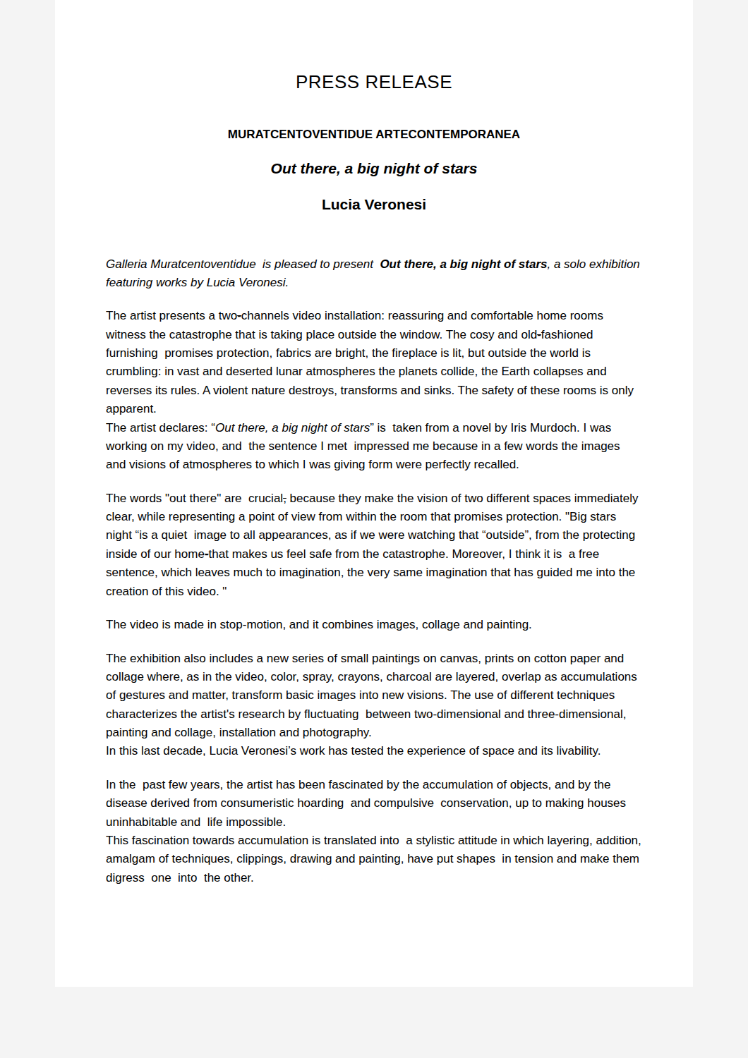PRESS RELEASE
MURATCENTOVENTIDUE ARTECONTEMPORANEA
Out there, a big night of stars
Lucia Veronesi
Galleria Muratcentoventidue is pleased to present Out there, a big night of stars, a solo exhibition featuring works by Lucia Veronesi.
The artist presents a two-channels video installation: reassuring and comfortable home rooms witness the catastrophe that is taking place outside the window. The cosy and old-fashioned furnishing promises protection, fabrics are bright, the fireplace is lit, but outside the world is crumbling: in vast and deserted lunar atmospheres the planets collide, the Earth collapses and reverses its rules. A violent nature destroys, transforms and sinks. The safety of these rooms is only apparent.
The artist declares: “Out there, a big night of stars” is taken from a novel by Iris Murdoch. I was working on my video, and the sentence I met impressed me because in a few words the images and visions of atmospheres to which I was giving form were perfectly recalled.
The words "out there" are crucial, because they make the vision of two different spaces immediately clear, while representing a point of view from within the room that promises protection. "Big stars night “is a quiet image to all appearances, as if we were watching that “outside”, from the protecting inside of our home-that makes us feel safe from the catastrophe. Moreover, I think it is a free sentence, which leaves much to imagination, the very same imagination that has guided me into the creation of this video. "
The video is made in stop-motion, and it combines images, collage and painting.
The exhibition also includes a new series of small paintings on canvas, prints on cotton paper and collage where, as in the video, color, spray, crayons, charcoal are layered, overlap as accumulations of gestures and matter, transform basic images into new visions. The use of different techniques characterizes the artist's research by fluctuating between two-dimensional and three-dimensional, painting and collage, installation and photography.
In this last decade, Lucia Veronesi’s work has tested the experience of space and its livability.
In the past few years, the artist has been fascinated by the accumulation of objects, and by the disease derived from consumeristic hoarding and compulsive conservation, up to making houses uninhabitable and life impossible.
This fascination towards accumulation is translated into a stylistic attitude in which layering, addition, amalgam of techniques, clippings, drawing and painting, have put shapes in tension and make them digress one into the other.